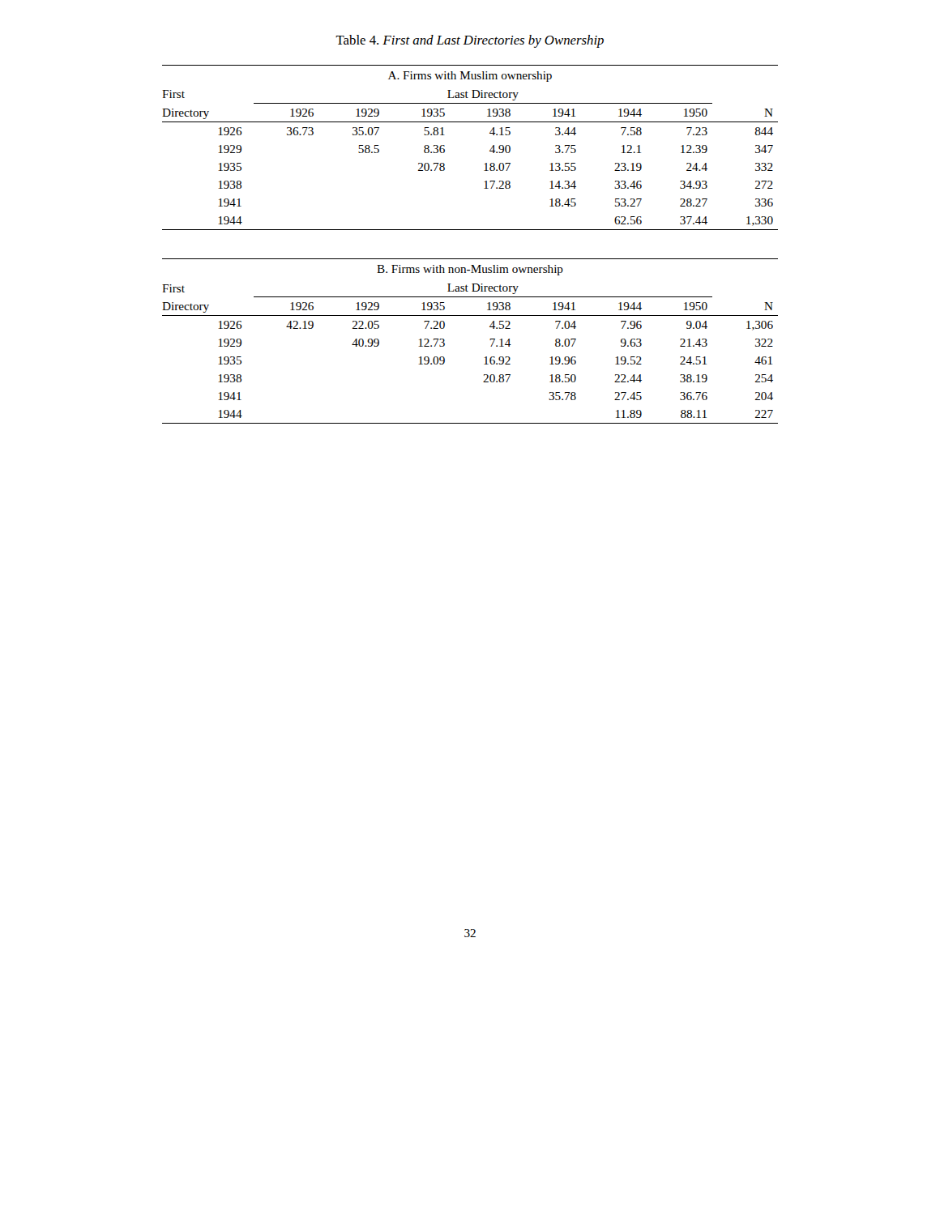Table 4. First and Last Directories by Ownership
| A. Firms with Muslim ownership |
| First | Last Directory | |
| Directory | 1926 | 1929 | 1935 | 1938 | 1941 | 1944 | 1950 | N |
| 1926 | 36.73 | 35.07 | 5.81 | 4.15 | 3.44 | 7.58 | 7.23 | 844 |
| 1929 | | 58.5 | 8.36 | 4.90 | 3.75 | 12.1 | 12.39 | 347 |
| 1935 | | | 20.78 | 18.07 | 13.55 | 23.19 | 24.4 | 332 |
| 1938 | | | | 17.28 | 14.34 | 33.46 | 34.93 | 272 |
| 1941 | | | | | 18.45 | 53.27 | 28.27 | 336 |
| 1944 | | | | | | 62.56 | 37.44 | 1,330 |
| B. Firms with non-Muslim ownership |
| First | Last Directory | |
| Directory | 1926 | 1929 | 1935 | 1938 | 1941 | 1944 | 1950 | N |
| 1926 | 42.19 | 22.05 | 7.20 | 4.52 | 7.04 | 7.96 | 9.04 | 1,306 |
| 1929 | | 40.99 | 12.73 | 7.14 | 8.07 | 9.63 | 21.43 | 322 |
| 1935 | | | 19.09 | 16.92 | 19.96 | 19.52 | 24.51 | 461 |
| 1938 | | | | 20.87 | 18.50 | 22.44 | 38.19 | 254 |
| 1941 | | | | | 35.78 | 27.45 | 36.76 | 204 |
| 1944 | | | | | | 11.89 | 88.11 | 227 |
32